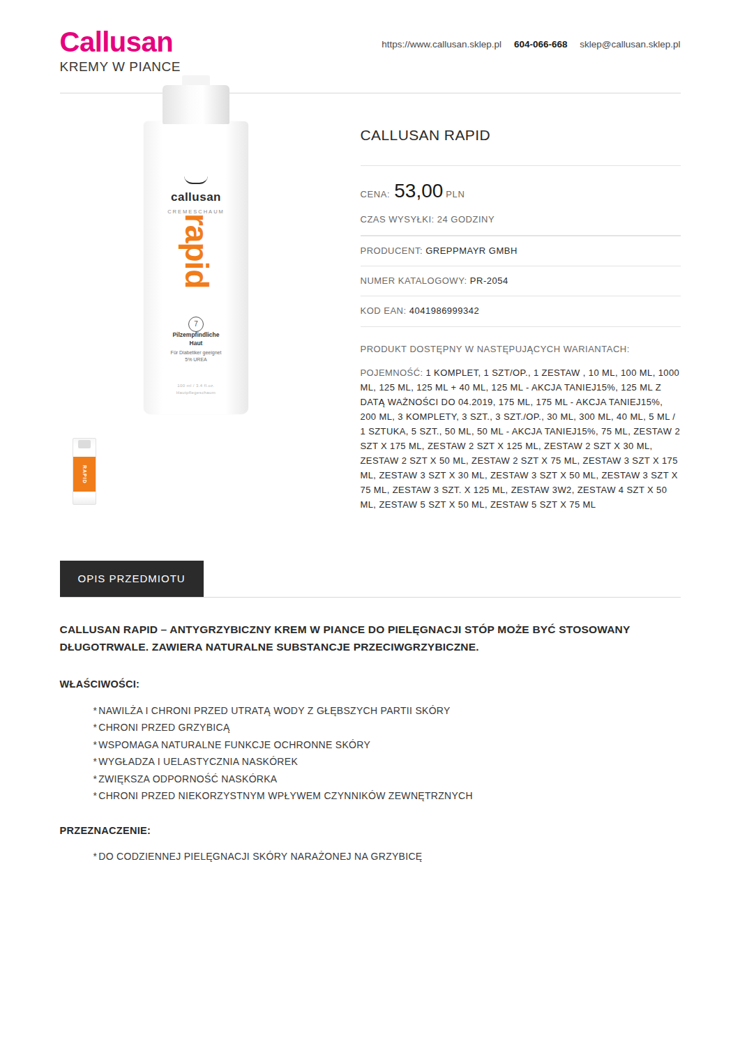Callusan
Kremy w Piance
https://www.callusan.sklep.pl 604-066-668 sklep@callusan.sklep.pl
callusanCREMESCHAUM
rapid
7
Pilzempfindliche
Haut Für Diabetiker geeignet
5% UREA
100 ml / 3.4 fl.oz.
Hautpflegeschaum
RAPID
Callusan Rapid
Cena: 53,00 PLN
Czas wysyłki: 24 godziny
Producent: Greppmayr GmbH
Numer katalogowy: PR-2054
Kod EAN: 4041986999342
Produkt dostępny w następujących wariantach:
Pojemność: 1 komplet, 1 szt/op., 1 zestaw , 10 ml, 100 ml, 1000 ml, 125 ml, 125 ml + 40 ml, 125 ml - akcja taniej15%, 125 ml z datą ważności do 04.2019, 175 ml, 175 ml - akcja taniej15%, 200 ml, 3 komplety, 3 szt., 3 szt./op., 30 ml, 300 ml, 40 ml, 5 ml / 1 sztuka, 5 szt., 50 ml, 50 ml - akcja taniej15%, 75 ml, zestaw 2 szt x 175 ml, zestaw 2 szt x 125 ml, zestaw 2 szt x 30 ml, zestaw 2 szt x 50 ml, zestaw 2 szt x 75 ml, zestaw 3 szt x 175 ml, zestaw 3 szt x 30 ml, zestaw 3 szt x 50 ml, zestaw 3 szt x 75 ml, zestaw 3 szt. x 125 ml, zestaw 3w2, zestaw 4 szt x 50 ml, zestaw 5 szt x 50 ml, zestaw 5 szt x 75 ml
Opis przedmiotu
Callusan Rapid – antygrzybiczny krem w piance do pielęgnacji stóp może być stosowany długotrwale. Zawiera naturalne substancje przeciwgrzybiczne.
Właściwości:
Nawilża i chroni przed utratą wody z głębszych partii skóry
Chroni przed grzybicą
Wspomaga naturalne funkcje ochronne skóry
Wygładza i uelastycznia naskórek
Zwiększa odporność naskórka
Chroni przed niekorzystnym wpływem czynników zewnętrznych
Przeznaczenie:
Do codziennej pielęgnacji skóry narażonej na grzybicę